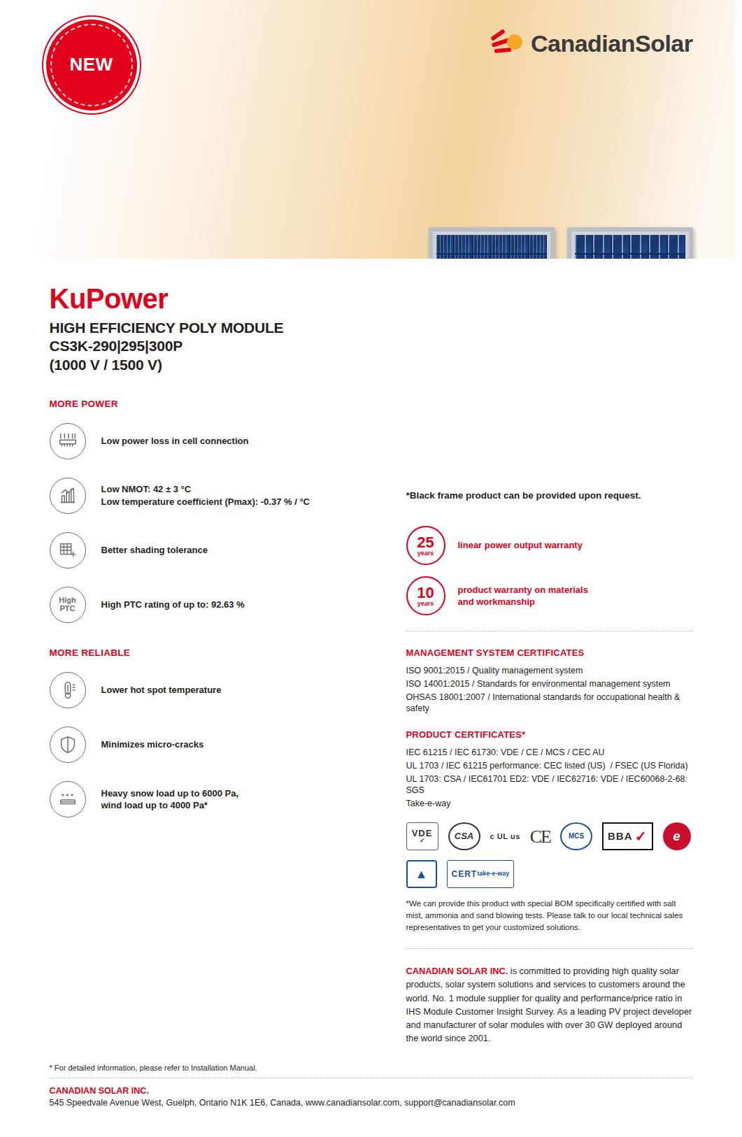NEW
CanadianSolar
MBB 5BB
KuPower
HIGH EFFICIENCY POLY MODULE
CS3K-290|295|300P
(1000 V / 1500 V)
MORE POWER
Low power loss in cell connection
Low NMOT: 42 ± 3 °C
Low temperature coefficient (Pmax): -0.37 % / °C
Better shading tolerance
High
PTC
High PTC rating of up to: 92.63 %
MORE RELIABLE
Lower hot spot temperature
Minimizes micro-cracks
Heavy snow load up to 6000 Pa,
wind load up to 4000 Pa*
*Black frame product can be provided upon request.
25 years
linear power output warranty
10 years
product warranty on materials
and workmanship
MANAGEMENT SYSTEM CERTIFICATES
ISO 9001:2015 / Quality management system
ISO 14001:2015 / Standards for environmental management system
OHSAS 18001:2007 / International standards for occupational health & safety
PRODUCT CERTIFICATES*
IEC 61215 / IEC 61730: VDE / CE / MCS / CEC AU
UL 1703 / IEC 61215 performance: CEC listed (US) / FSEC (US Florida)
UL 1703: CSA / IEC61701 ED2: VDE / IEC62716: VDE / IEC60068-2-68: SGS
Take-e-way
VDE✓
CSA
c UL us
CE
MCS
BBA
e
▲
CERTtake-e-way
*We can provide this product with special BOM specifically certified with salt mist, ammonia and sand blowing tests. Please talk to our local technical sales representatives to get your customized solutions.
CANADIAN SOLAR INC. is committed to providing high quality solar products, solar system solutions and services to customers around the world. No. 1 module supplier for quality and performance/price ratio in IHS Module Customer Insight Survey. As a leading PV project developer and manufacturer of solar modules with over 30 GW deployed around the world since 2001.
* For detailed information, please refer to Installation Manual.
CANADIAN SOLAR INC.
545 Speedvale Avenue West, Guelph, Ontario N1K 1E6, Canada, www.canadiansolar.com, support@canadiansolar.com